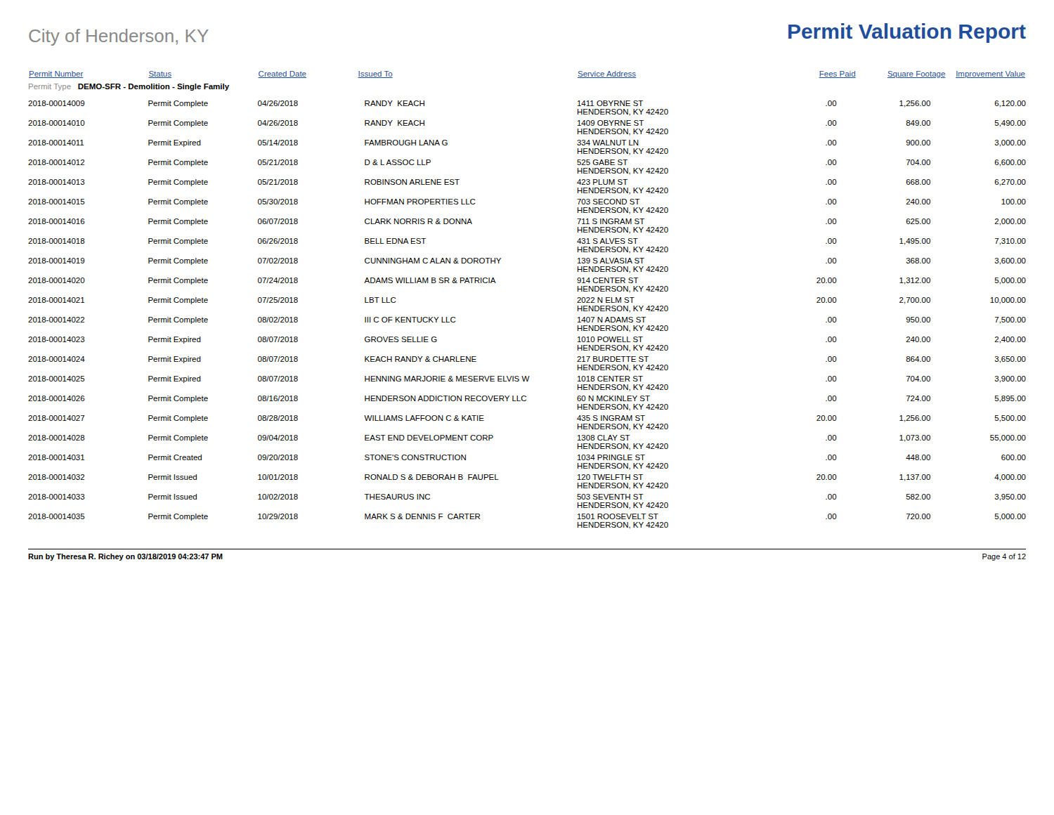City of Henderson, KY
Permit Valuation Report
| Permit Number | Status | Created Date | Issued To | Service Address | Fees Paid | Square Footage | Improvement Value |
| --- | --- | --- | --- | --- | --- | --- | --- |
| Permit Type DEMO-SFR - Demolition - Single Family |
| 2018-00014009 | Permit Complete | 04/26/2018 | RANDY KEACH | 1411 OBYRNE ST HENDERSON, KY 42420 | .00 | 1,256.00 | 6,120.00 |
| 2018-00014010 | Permit Complete | 04/26/2018 | RANDY KEACH | 1409 OBYRNE ST HENDERSON, KY 42420 | .00 | 849.00 | 5,490.00 |
| 2018-00014011 | Permit Expired | 05/14/2018 | FAMBROUGH LANA G | 334 WALNUT LN HENDERSON, KY 42420 | .00 | 900.00 | 3,000.00 |
| 2018-00014012 | Permit Complete | 05/21/2018 | D & L ASSOC LLP | 525 GABE ST HENDERSON, KY 42420 | .00 | 704.00 | 6,600.00 |
| 2018-00014013 | Permit Complete | 05/21/2018 | ROBINSON ARLENE EST | 423 PLUM ST HENDERSON, KY 42420 | .00 | 668.00 | 6,270.00 |
| 2018-00014015 | Permit Complete | 05/30/2018 | HOFFMAN PROPERTIES LLC | 703 SECOND ST HENDERSON, KY 42420 | .00 | 240.00 | 100.00 |
| 2018-00014016 | Permit Complete | 06/07/2018 | CLARK NORRIS R & DONNA | 711 S INGRAM ST HENDERSON, KY 42420 | .00 | 625.00 | 2,000.00 |
| 2018-00014018 | Permit Complete | 06/26/2018 | BELL EDNA EST | 431 S ALVES ST HENDERSON, KY 42420 | .00 | 1,495.00 | 7,310.00 |
| 2018-00014019 | Permit Complete | 07/02/2018 | CUNNINGHAM C ALAN & DOROTHY | 139 S ALVASIA ST HENDERSON, KY 42420 | .00 | 368.00 | 3,600.00 |
| 2018-00014020 | Permit Complete | 07/24/2018 | ADAMS WILLIAM B SR & PATRICIA | 914 CENTER ST HENDERSON, KY 42420 | 20.00 | 1,312.00 | 5,000.00 |
| 2018-00014021 | Permit Complete | 07/25/2018 | LBT LLC | 2022 N ELM ST HENDERSON, KY 42420 | 20.00 | 2,700.00 | 10,000.00 |
| 2018-00014022 | Permit Complete | 08/02/2018 | III C OF KENTUCKY LLC | 1407 N ADAMS ST HENDERSON, KY 42420 | .00 | 950.00 | 7,500.00 |
| 2018-00014023 | Permit Expired | 08/07/2018 | GROVES SELLIE G | 1010 POWELL ST HENDERSON, KY 42420 | .00 | 240.00 | 2,400.00 |
| 2018-00014024 | Permit Expired | 08/07/2018 | KEACH RANDY & CHARLENE | 217 BURDETTE ST HENDERSON, KY 42420 | .00 | 864.00 | 3,650.00 |
| 2018-00014025 | Permit Expired | 08/07/2018 | HENNING MARJORIE & MESERVE ELVIS W | 1018 CENTER ST HENDERSON, KY 42420 | .00 | 704.00 | 3,900.00 |
| 2018-00014026 | Permit Complete | 08/16/2018 | HENDERSON ADDICTION RECOVERY LLC | 60 N MCKINLEY ST HENDERSON, KY 42420 | .00 | 724.00 | 5,895.00 |
| 2018-00014027 | Permit Complete | 08/28/2018 | WILLIAMS LAFFOON C & KATIE | 435 S INGRAM ST HENDERSON, KY 42420 | 20.00 | 1,256.00 | 5,500.00 |
| 2018-00014028 | Permit Complete | 09/04/2018 | EAST END DEVELOPMENT CORP | 1308 CLAY ST HENDERSON, KY 42420 | .00 | 1,073.00 | 55,000.00 |
| 2018-00014031 | Permit Created | 09/20/2018 | STONE'S CONSTRUCTION | 1034 PRINGLE ST HENDERSON, KY 42420 | .00 | 448.00 | 600.00 |
| 2018-00014032 | Permit Issued | 10/01/2018 | RONALD S & DEBORAH B FAUPEL | 120 TWELFTH ST HENDERSON, KY 42420 | 20.00 | 1,137.00 | 4,000.00 |
| 2018-00014033 | Permit Issued | 10/02/2018 | THESAURUS INC | 503 SEVENTH ST HENDERSON, KY 42420 | .00 | 582.00 | 3,950.00 |
| 2018-00014035 | Permit Complete | 10/29/2018 | MARK S & DENNIS F CARTER | 1501 ROOSEVELT ST HENDERSON, KY 42420 | .00 | 720.00 | 5,000.00 |
Run by Theresa R. Richey on 03/18/2019 04:23:47 PM Page 4 of 12